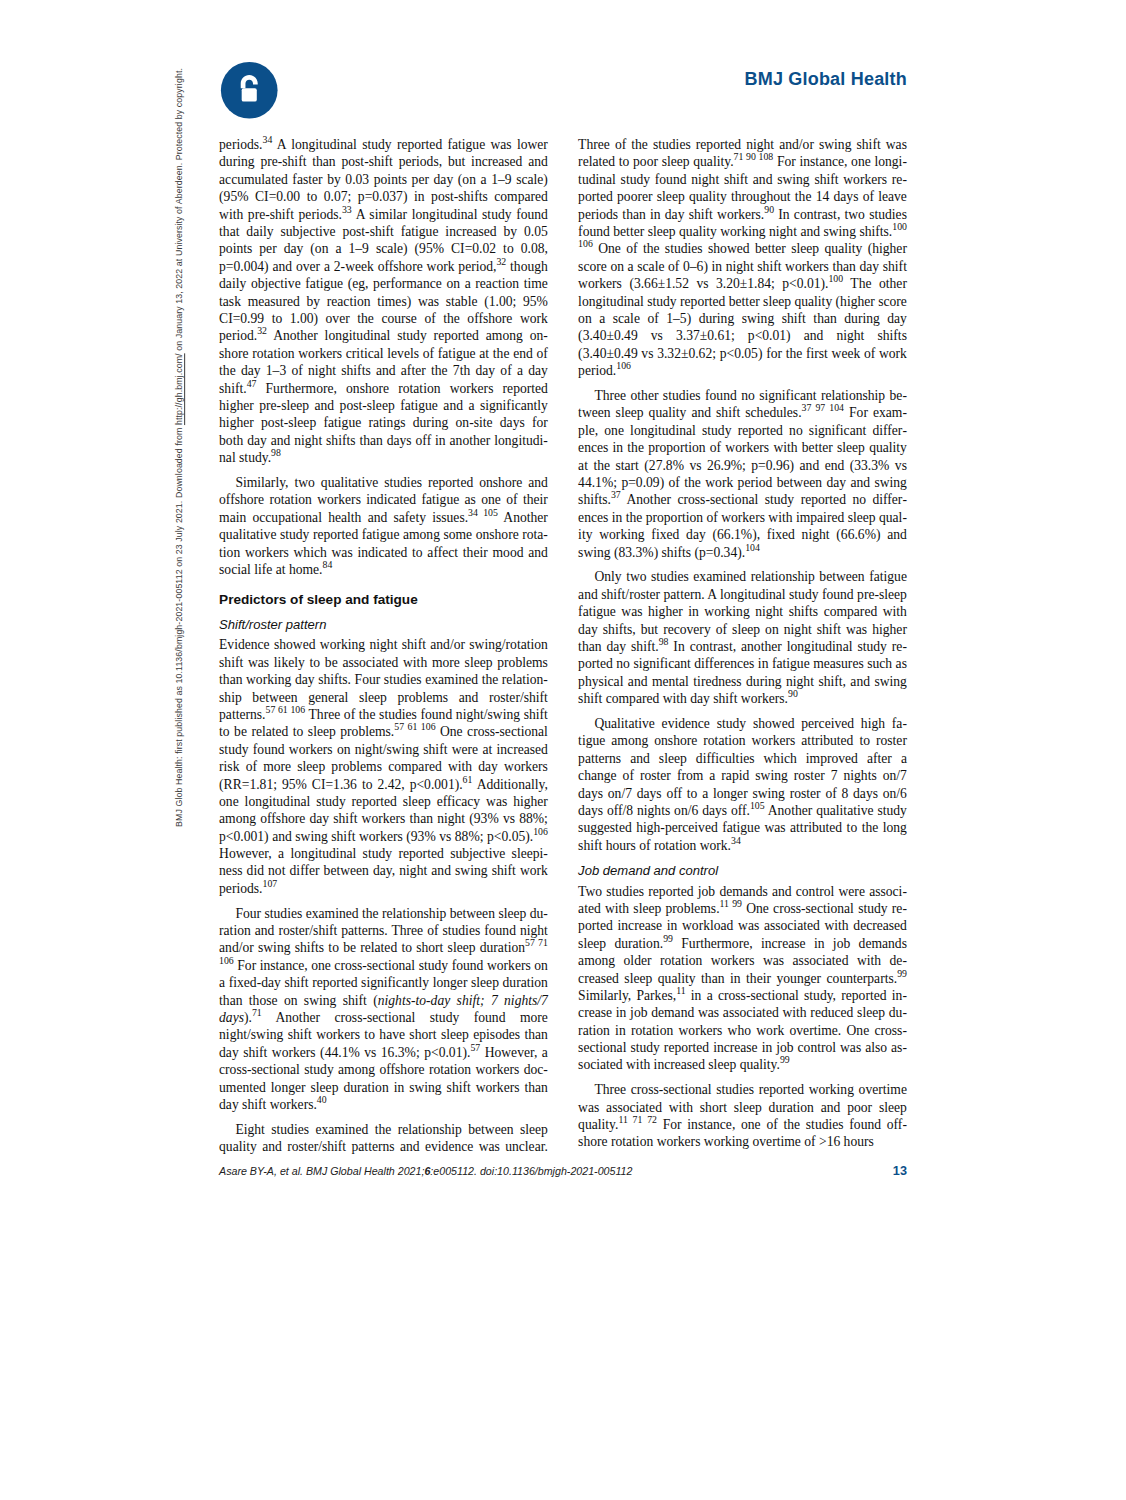BMJ Glob Health: first published as 10.1136/bmjgh-2021-005112 on 23 July 2021. Downloaded from http://gh.bmj.com/ on January 13, 2022 at University of Aberdeen. Protected by copyright.
BMJ Global Health
periods.34 A longitudinal study reported fatigue was lower during pre-shift than post-shift periods, but increased and accumulated faster by 0.03 points per day (on a 1–9 scale) (95% CI=0.00 to 0.07; p=0.037) in post-shifts compared with pre-shift periods.33 A similar longitudinal study found that daily subjective post-shift fatigue increased by 0.05 points per day (on a 1–9 scale) (95% CI=0.02 to 0.08, p=0.004) and over a 2-week offshore work period,32 though daily objective fatigue (eg, performance on a reaction time task measured by reaction times) was stable (1.00; 95% CI=0.99 to 1.00) over the course of the offshore work period.32 Another longitudinal study reported among onshore rotation workers critical levels of fatigue at the end of the day 1–3 of night shifts and after the 7th day of a day shift.47 Furthermore, onshore rotation workers reported higher pre-sleep and post-sleep fatigue and a significantly higher post-sleep fatigue ratings during on-site days for both day and night shifts than days off in another longitudinal study.98
Similarly, two qualitative studies reported onshore and offshore rotation workers indicated fatigue as one of their main occupational health and safety issues.34 105 Another qualitative study reported fatigue among some onshore rotation workers which was indicated to affect their mood and social life at home.84
Predictors of sleep and fatigue
Shift/roster pattern
Evidence showed working night shift and/or swing/rotation shift was likely to be associated with more sleep problems than working day shifts. Four studies examined the relationship between general sleep problems and roster/shift patterns.57 61 106 Three of the studies found night/swing shift to be related to sleep problems.57 61 106 One cross-sectional study found workers on night/swing shift were at increased risk of more sleep problems compared with day workers (RR=1.81; 95% CI=1.36 to 2.42, p<0.001).61 Additionally, one longitudinal study reported sleep efficacy was higher among offshore day shift workers than night (93% vs 88%; p<0.001) and swing shift workers (93% vs 88%; p<0.05).106 However, a longitudinal study reported subjective sleepiness did not differ between day, night and swing shift work periods.107
Four studies examined the relationship between sleep duration and roster/shift patterns. Three of studies found night and/or swing shifts to be related to short sleep duration57 71 106 For instance, one cross-sectional study found workers on a fixed-day shift reported significantly longer sleep duration than those on swing shift (nights-to-day shift; 7 nights/7 days).71 Another cross-sectional study found more night/swing shift workers to have short sleep episodes than day shift workers (44.1% vs 16.3%; p<0.01).57 However, a cross-sectional study among offshore rotation workers documented longer sleep duration in swing shift workers than day shift workers.40
Eight studies examined the relationship between sleep quality and roster/shift patterns and evidence was unclear. Three of the studies reported night and/or swing shift was related to poor sleep quality.71 90 108 For instance, one longitudinal study found night shift and swing shift workers reported poorer sleep quality throughout the 14 days of leave periods than in day shift workers.90 In contrast, two studies found better sleep quality working night and swing shifts.100 106 One of the studies showed better sleep quality (higher score on a scale of 0–6) in night shift workers than day shift workers (3.66±1.52 vs 3.20±1.84; p<0.01).100 The other longitudinal study reported better sleep quality (higher score on a scale of 1–5) during swing shift than during day (3.40±0.49 vs 3.37±0.61; p<0.01) and night shifts (3.40±0.49 vs 3.32±0.62; p<0.05) for the first week of work period.106
Three other studies found no significant relationship between sleep quality and shift schedules.37 97 104 For example, one longitudinal study reported no significant differences in the proportion of workers with better sleep quality at the start (27.8% vs 26.9%; p=0.96) and end (33.3% vs 44.1%; p=0.09) of the work period between day and swing shifts.37 Another cross-sectional study reported no differences in the proportion of workers with impaired sleep quality working fixed day (66.1%), fixed night (66.6%) and swing (83.3%) shifts (p=0.34).104
Only two studies examined relationship between fatigue and shift/roster pattern. A longitudinal study found pre-sleep fatigue was higher in working night shifts compared with day shifts, but recovery of sleep on night shift was higher than day shift.98 In contrast, another longitudinal study reported no significant differences in fatigue measures such as physical and mental tiredness during night shift, and swing shift compared with day shift workers.90
Qualitative evidence study showed perceived high fatigue among onshore rotation workers attributed to roster patterns and sleep difficulties which improved after a change of roster from a rapid swing roster 7 nights on/7 days on/7 days off to a longer swing roster of 8 days on/6 days off/8 nights on/6 days off.105 Another qualitative study suggested high-perceived fatigue was attributed to the long shift hours of rotation work.34
Job demand and control
Two studies reported job demands and control were associated with sleep problems.11 99 One cross-sectional study reported increase in workload was associated with decreased sleep duration.99 Furthermore, increase in job demands among older rotation workers was associated with decreased sleep quality than in their younger counterparts.99 Similarly, Parkes,11 in a cross-sectional study, reported increase in job demand was associated with reduced sleep duration in rotation workers who work overtime. One cross-sectional study reported increase in job control was also associated with increased sleep quality.99
Three cross-sectional studies reported working overtime was associated with short sleep duration and poor sleep quality.11 71 72 For instance, one of the studies found offshore rotation workers working overtime of >16 hours
Asare BY-A, et al. BMJ Global Health 2021;6:e005112. doi:10.1136/bmjgh-2021-005112
13